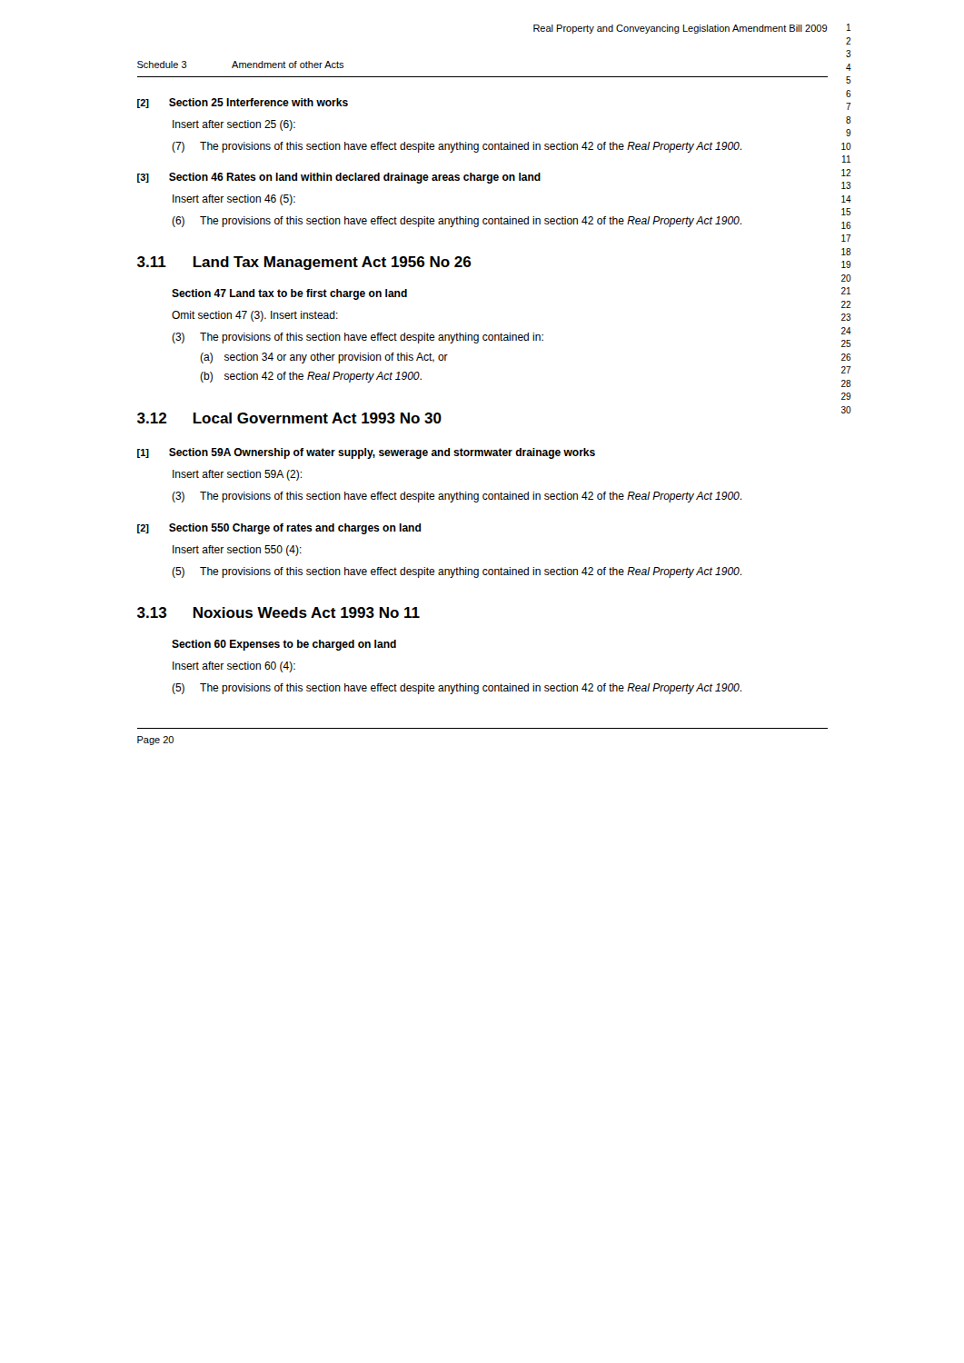Real Property and Conveyancing Legislation Amendment Bill 2009
Schedule 3
Amendment of other Acts
[2]
Section 25 Interference with works
Insert after section 25 (6):
(7)
The provisions of this section have effect despite anything contained in section 42 of the Real Property Act 1900.
[3]
Section 46 Rates on land within declared drainage areas charge on land
Insert after section 46 (5):
(6)
The provisions of this section have effect despite anything contained in section 42 of the Real Property Act 1900.
3.11
Land Tax Management Act 1956 No 26
Section 47 Land tax to be first charge on land
Omit section 47 (3). Insert instead:
(3)
The provisions of this section have effect despite anything contained in:
(a)
section 34 or any other provision of this Act, or
(b)
section 42 of the Real Property Act 1900.
3.12
Local Government Act 1993 No 30
[1]
Section 59A Ownership of water supply, sewerage and stormwater drainage works
Insert after section 59A (2):
(3)
The provisions of this section have effect despite anything contained in section 42 of the Real Property Act 1900.
[2]
Section 550 Charge of rates and charges on land
Insert after section 550 (4):
(5)
The provisions of this section have effect despite anything contained in section 42 of the Real Property Act 1900.
3.13
Noxious Weeds Act 1993 No 11
Section 60 Expenses to be charged on land
Insert after section 60 (4):
(5)
The provisions of this section have effect despite anything contained in section 42 of the Real Property Act 1900.
Page 20
1
2
3
4
5
6
7
8
9
10
11
12
13
14
15
16
17
18
19
20
21
22
23
24
25
26
27
28
29
30